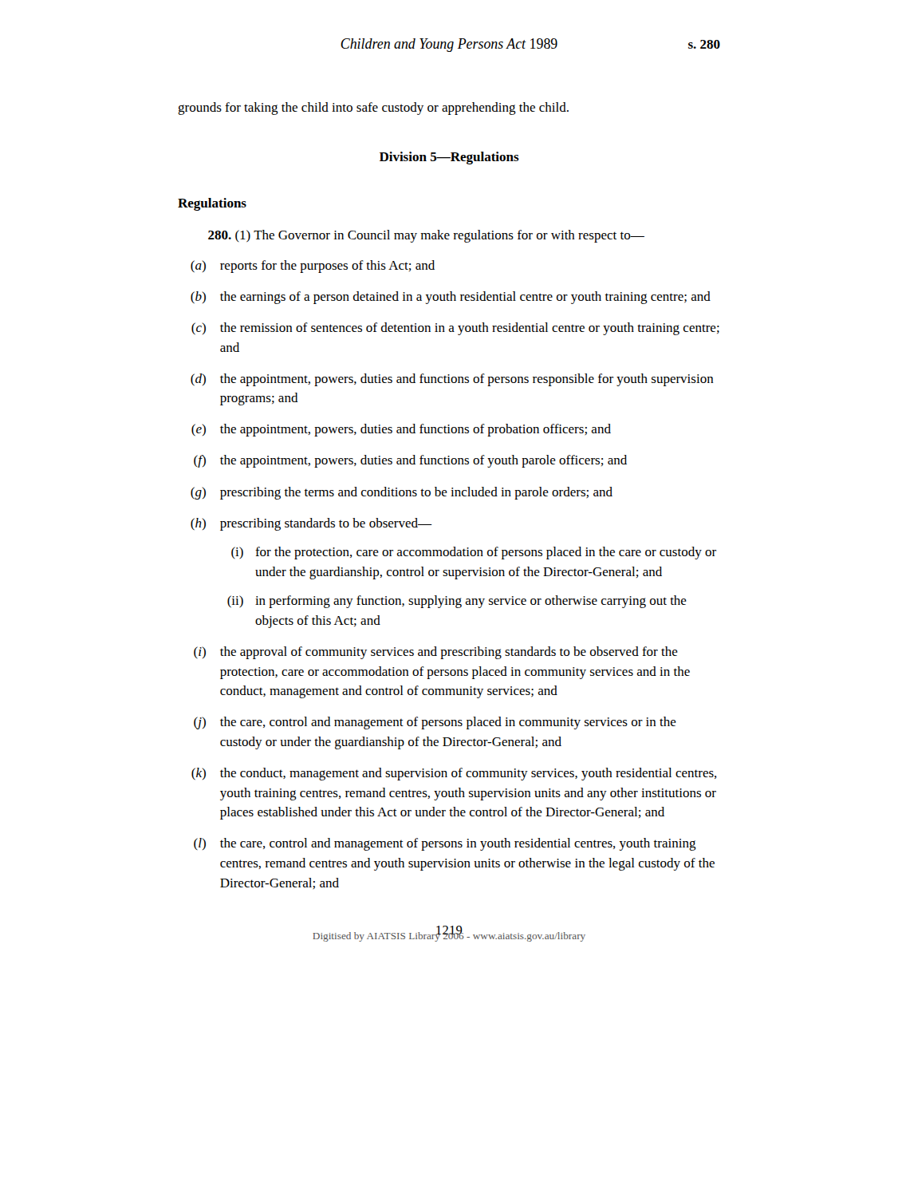Children and Young Persons Act 1989
s. 280
grounds for taking the child into safe custody or apprehending the child.
Division 5—Regulations
Regulations
280. (1) The Governor in Council may make regulations for or with respect to—
(a) reports for the purposes of this Act; and
(b) the earnings of a person detained in a youth residential centre or youth training centre; and
(c) the remission of sentences of detention in a youth residential centre or youth training centre; and
(d) the appointment, powers, duties and functions of persons responsible for youth supervision programs; and
(e) the appointment, powers, duties and functions of probation officers; and
(f) the appointment, powers, duties and functions of youth parole officers; and
(g) prescribing the terms and conditions to be included in parole orders; and
(h) prescribing standards to be observed—
(i) for the protection, care or accommodation of persons placed in the care or custody or under the guardianship, control or supervision of the Director-General; and
(ii) in performing any function, supplying any service or otherwise carrying out the objects of this Act; and
(i) the approval of community services and prescribing standards to be observed for the protection, care or accommodation of persons placed in community services and in the conduct, management and control of community services; and
(j) the care, control and management of persons placed in community services or in the custody or under the guardianship of the Director-General; and
(k) the conduct, management and supervision of community services, youth residential centres, youth training centres, remand centres, youth supervision units and any other institutions or places established under this Act or under the control of the Director-General; and
(l) the care, control and management of persons in youth residential centres, youth training centres, remand centres and youth supervision units or otherwise in the legal custody of the Director-General; and
1219 Digitised by AIATSIS Library 2006 - www.aiatsis.gov.au/library